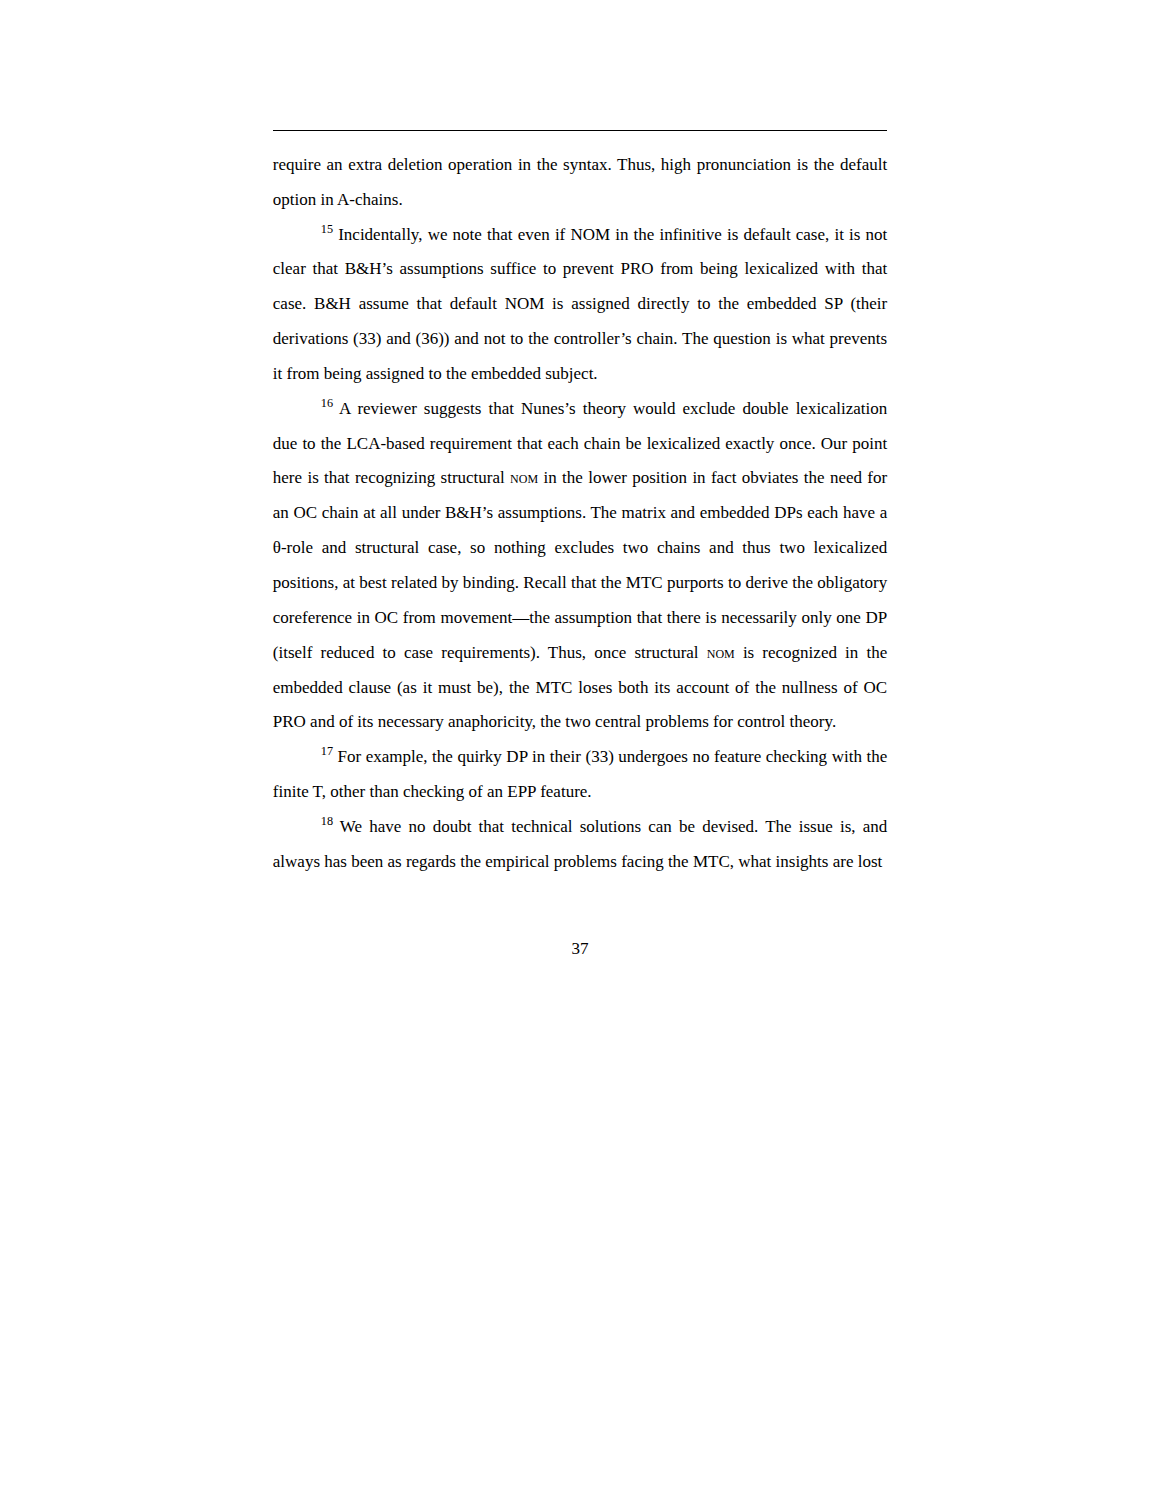require an extra deletion operation in the syntax. Thus, high pronunciation is the default option in A-chains.
15 Incidentally, we note that even if NOM in the infinitive is default case, it is not clear that B&H’s assumptions suffice to prevent PRO from being lexicalized with that case. B&H assume that default NOM is assigned directly to the embedded SP (their derivations (33) and (36)) and not to the controller’s chain. The question is what prevents it from being assigned to the embedded subject.
16 A reviewer suggests that Nunes’s theory would exclude double lexicalization due to the LCA-based requirement that each chain be lexicalized exactly once. Our point here is that recognizing structural nom in the lower position in fact obviates the need for an OC chain at all under B&H’s assumptions. The matrix and embedded DPs each have a θ-role and structural case, so nothing excludes two chains and thus two lexicalized positions, at best related by binding. Recall that the MTC purports to derive the obligatory coreference in OC from movement—the assumption that there is necessarily only one DP (itself reduced to case requirements). Thus, once structural nom is recognized in the embedded clause (as it must be), the MTC loses both its account of the nullness of OC PRO and of its necessary anaphoricity, the two central problems for control theory.
17 For example, the quirky DP in their (33) undergoes no feature checking with the finite T, other than checking of an EPP feature.
18 We have no doubt that technical solutions can be devised. The issue is, and always has been as regards the empirical problems facing the MTC, what insights are lost
37